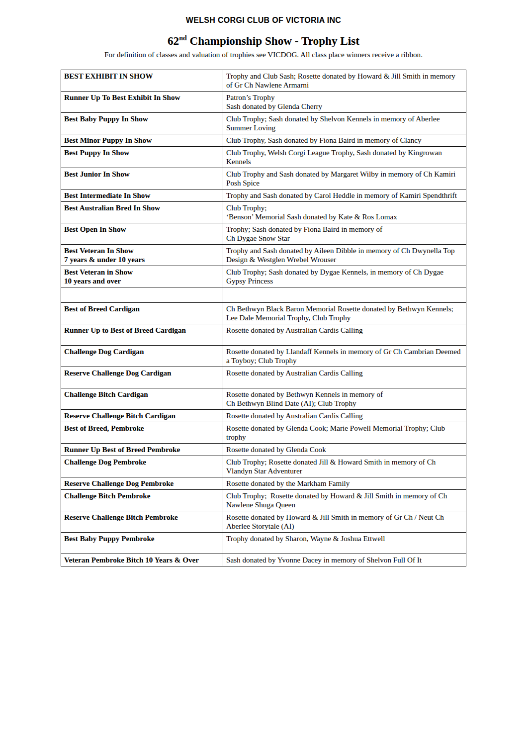WELSH CORGI CLUB OF VICTORIA INC
62nd Championship Show - Trophy List
For definition of classes and valuation of trophies see VICDOG. All class place winners receive a ribbon.
| BEST EXHIBIT IN SHOW | Trophy and Club Sash; Rosette donated by Howard & Jill Smith in memory of Gr Ch Nawlene Armarni |
| Runner Up To Best Exhibit In Show | Patron’s Trophy Sash donated by Glenda Cherry |
| Best Baby Puppy In Show | Club Trophy; Sash donated by Shelvon Kennels in memory of Aberlee Summer Loving |
| Best Minor Puppy In Show | Club Trophy, Sash donated by Fiona Baird in memory of Clancy |
| Best Puppy In Show | Club Trophy, Welsh Corgi League Trophy, Sash donated by Kingrowan Kennels |
| Best Junior In Show | Club Trophy and Sash donated by Margaret Wilby in memory of Ch Kamiri Posh Spice |
| Best Intermediate In Show | Trophy and Sash donated by Carol Heddle in memory of Kamiri Spendthrift |
| Best Australian Bred In Show | Club Trophy; ‘Benson’ Memorial Sash donated by Kate & Ros Lomax |
| Best Open In Show | Trophy; Sash donated by Fiona Baird in memory of Ch Dygae Snow Star |
| Best Veteran In Show 7 years & under 10 years | Trophy and Sash donated by Aileen Dibble in memory of Ch Dwynella Top Design & Westglen Wrebel Wrouser |
| Best Veteran in Show 10 years and over | Club Trophy; Sash donated by Dygae Kennels, in memory of Ch Dygae Gypsy Princess |
| Best of Breed Cardigan | Ch Bethwyn Black Baron Memorial Rosette donated by Bethwyn Kennels; Lee Dale Memorial Trophy, Club Trophy |
| Runner Up to Best of Breed Cardigan | Rosette donated by Australian Cardis Calling |
| Challenge Dog Cardigan | Rosette donated by Llandaff Kennels in memory of Gr Ch Cambrian Deemed a Toyboy; Club Trophy |
| Reserve Challenge Dog Cardigan | Rosette donated by Australian Cardis Calling |
| Challenge Bitch Cardigan | Rosette donated by Bethwyn Kennels in memory of Ch Bethwyn Blind Date (AI); Club Trophy |
| Reserve Challenge Bitch Cardigan | Rosette donated by Australian Cardis Calling |
| Best of Breed, Pembroke | Rosette donated by Glenda Cook; Marie Powell Memorial Trophy; Club trophy |
| Runner Up Best of Breed Pembroke | Rosette donated by Glenda Cook |
| Challenge Dog Pembroke | Club Trophy; Rosette donated Jill & Howard Smith in memory of Ch Vlandyn Star Adventurer |
| Reserve Challenge Dog Pembroke | Rosette donated by the Markham Family |
| Challenge Bitch Pembroke | Club Trophy; Rosette donated by Howard & Jill Smith in memory of Ch Nawlene Shuga Queen |
| Reserve Challenge Bitch Pembroke | Rosette donated by Howard & Jill Smith in memory of Gr Ch / Neut Ch Aberlee Storytale (AI) |
| Best Baby Puppy Pembroke | Trophy donated by Sharon, Wayne & Joshua Ettwell |
| Veteran Pembroke Bitch 10 Years & Over | Sash donated by Yvonne Dacey in memory of Shelvon Full Of It |